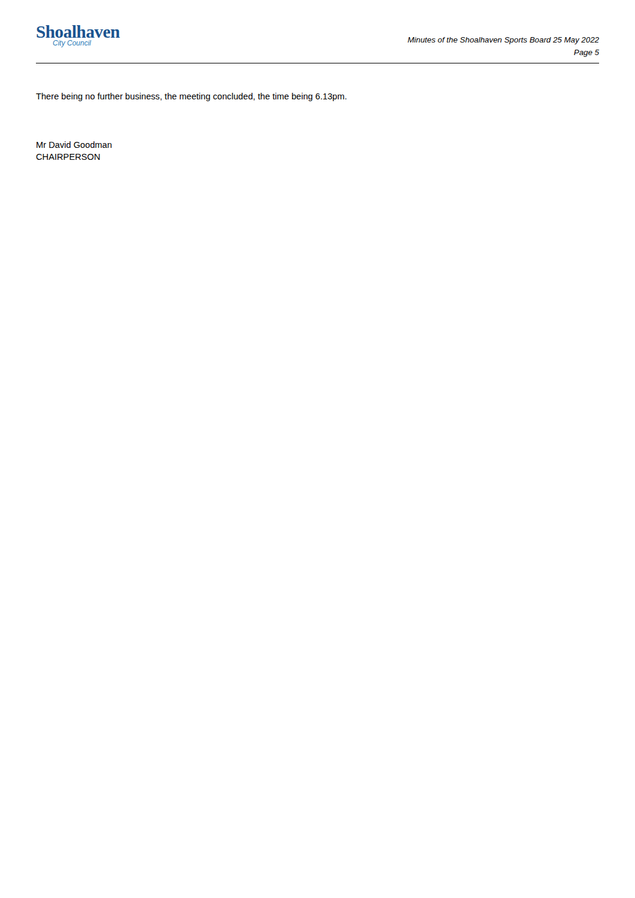Shoalhaven
City Council
Minutes of the Shoalhaven Sports Board 25 May 2022
Page 5
There being no further business, the meeting concluded, the time being 6.13pm.
Mr David Goodman
CHAIRPERSON